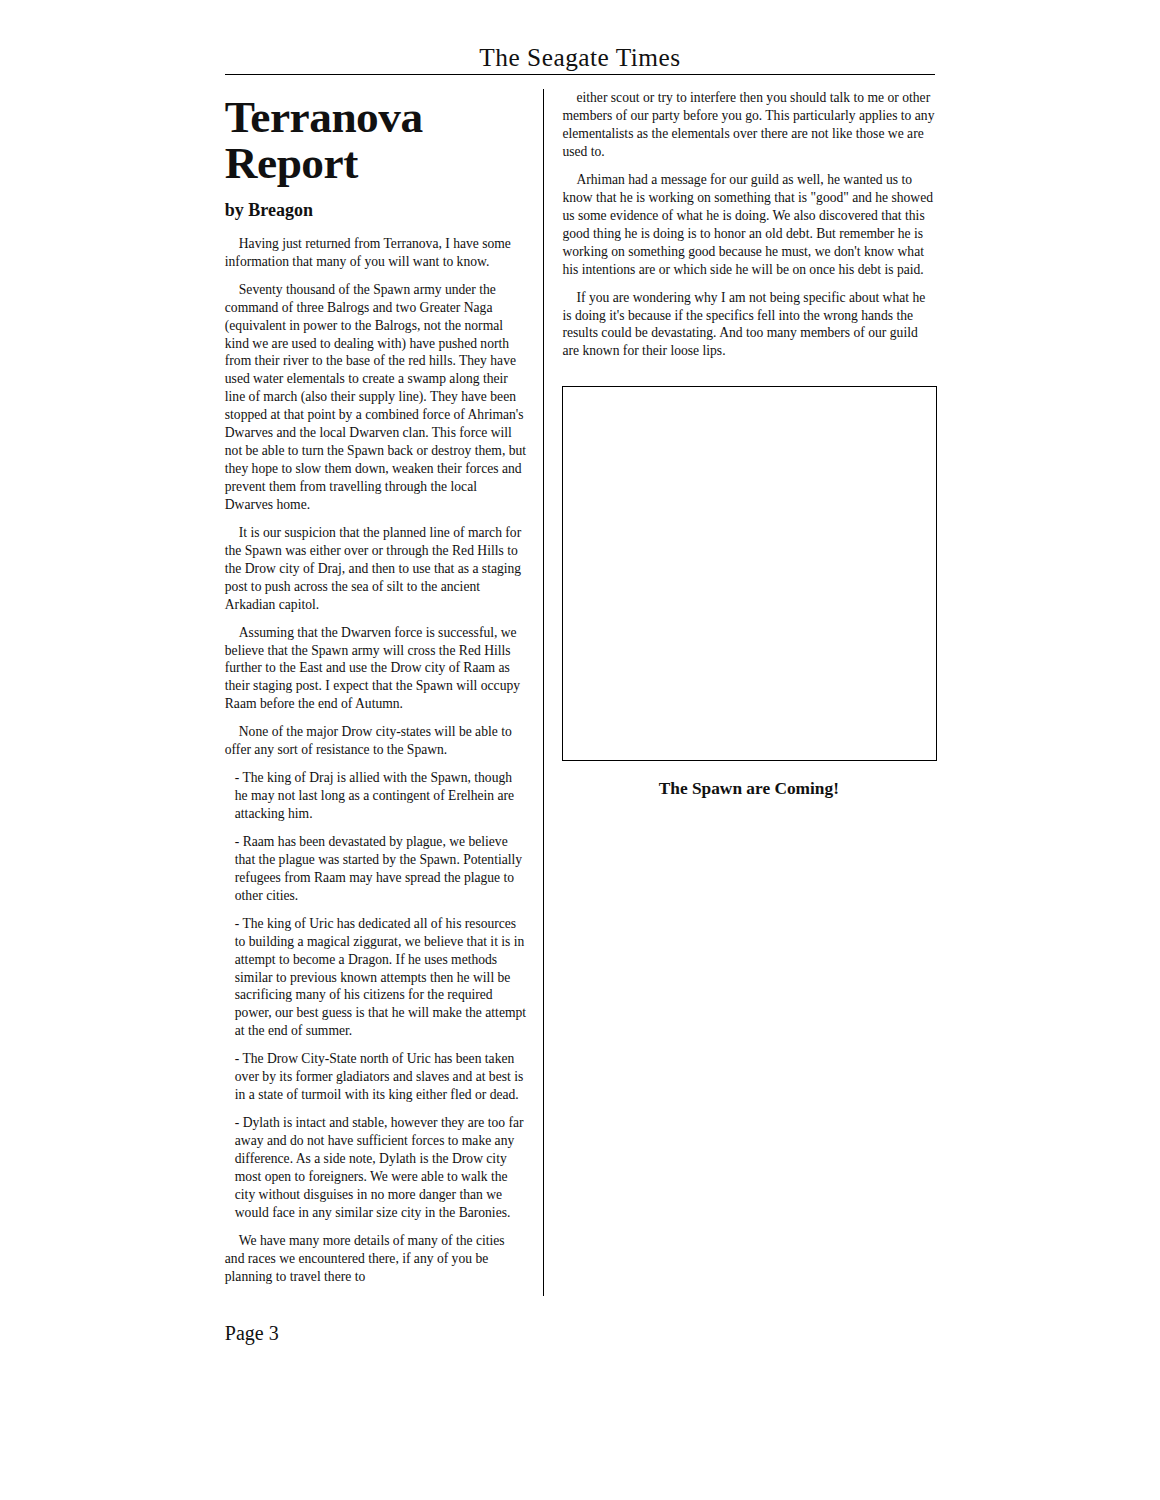The Seagate Times
Terranova
Report
by Breagon
Having just returned from Terranova, I have some information that many of you will want to know.
Seventy thousand of the Spawn army under the command of three Balrogs and two Greater Naga (equivalent in power to the Balrogs, not the normal kind we are used to dealing with) have pushed north from their river to the base of the red hills. They have used water elementals to create a swamp along their line of march (also their supply line). They have been stopped at that point by a combined force of Ahriman's Dwarves and the local Dwarven clan. This force will not be able to turn the Spawn back or destroy them, but they hope to slow them down, weaken their forces and prevent them from travelling through the local Dwarves home.
It is our suspicion that the planned line of march for the Spawn was either over or through the Red Hills to the Drow city of Draj, and then to use that as a staging post to push across the sea of silt to the ancient Arkadian capitol.
Assuming that the Dwarven force is successful, we believe that the Spawn army will cross the Red Hills further to the East and use the Drow city of Raam as their staging post. I expect that the Spawn will occupy Raam before the end of Autumn.
None of the major Drow city-states will be able to offer any sort of resistance to the Spawn.
- The king of Draj is allied with the Spawn, though he may not last long as a contingent of Erelhein are attacking him.
- Raam has been devastated by plague, we believe that the plague was started by the Spawn. Potentially refugees from Raam may have spread the plague to other cities.
- The king of Uric has dedicated all of his resources to building a magical ziggurat, we believe that it is in attempt to become a Dragon. If he uses methods similar to previous known attempts then he will be sacrificing many of his citizens for the required power, our best guess is that he will make the attempt at the end of summer.
- The Drow City-State north of Uric has been taken over by its former gladiators and slaves and at best is in a state of turmoil with its king either fled or dead.
- Dylath is intact and stable, however they are too far away and do not have sufficient forces to make any difference. As a side note, Dylath is the Drow city most open to foreigners. We were able to walk the city without disguises in no more danger than we would face in any similar size city in the Baronies.
We have many more details of many of the cities and races we encountered there, if any of you be planning to travel there to
either scout or try to interfere then you should talk to me or other members of our party before you go. This particularly applies to any elementalists as the elementals over there are not like those we are used to.
Arhiman had a message for our guild as well, he wanted us to know that he is working on something that is "good" and he showed us some evidence of what he is doing. We also discovered that this good thing he is doing is to honor an old debt. But remember he is working on something good because he must, we don't know what his intentions are or which side he will be on once his debt is paid.
If you are wondering why I am not being specific about what he is doing it's because if the specifics fell into the wrong hands the results could be devastating. And too many members of our guild are known for their loose lips.
The Spawn are Coming!
Page 3